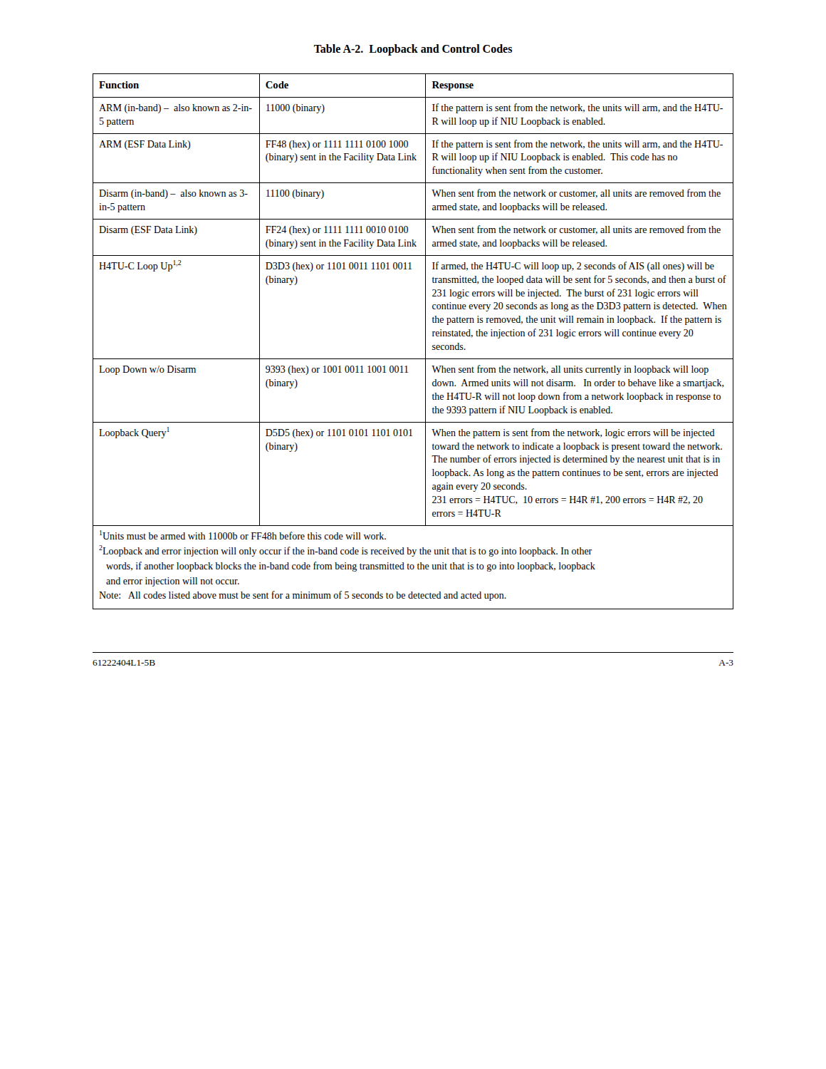Table A-2. Loopback and Control Codes
| Function | Code | Response |
| --- | --- | --- |
| ARM (in-band) – also known as 2-in-5 pattern | 11000 (binary) | If the pattern is sent from the network, the units will arm, and the H4TU-R will loop up if NIU Loopback is enabled. |
| ARM (ESF Data Link) | FF48 (hex) or 1111 1111 0100 1000 (binary) sent in the Facility Data Link | If the pattern is sent from the network, the units will arm, and the H4TU-R will loop up if NIU Loopback is enabled. This code has no functionality when sent from the customer. |
| Disarm (in-band) – also known as 3-in-5 pattern | 11100 (binary) | When sent from the network or customer, all units are removed from the armed state, and loopbacks will be released. |
| Disarm (ESF Data Link) | FF24 (hex) or 1111 1111 0010 0100 (binary) sent in the Facility Data Link | When sent from the network or customer, all units are removed from the armed state, and loopbacks will be released. |
| H4TU-C Loop Up 1,2 | D3D3 (hex) or 1101 0011 1101 0011 (binary) | If armed, the H4TU-C will loop up, 2 seconds of AIS (all ones) will be transmitted, the looped data will be sent for 5 seconds, and then a burst of 231 logic errors will be injected. The burst of 231 logic errors will continue every 20 seconds as long as the D3D3 pattern is detected. When the pattern is removed, the unit will remain in loopback. If the pattern is reinstated, the injection of 231 logic errors will continue every 20 seconds. |
| Loop Down w/o Disarm | 9393 (hex) or 1001 0011 1001 0011 (binary) | When sent from the network, all units currently in loopback will loop down. Armed units will not disarm. In order to behave like a smartjack, the H4TU-R will not loop down from a network loopback in response to the 9393 pattern if NIU Loopback is enabled. |
| Loopback Query 1 | D5D5 (hex) or 1101 0101 1101 0101 (binary) | When the pattern is sent from the network, logic errors will be injected toward the network to indicate a loopback is present toward the network. The number of errors injected is determined by the nearest unit that is in loopback. As long as the pattern continues to be sent, errors are injected again every 20 seconds. 231 errors = H4TUC, 10 errors = H4R #1, 200 errors = H4R #2, 20 errors = H4TU-R |
| 1 Units must be armed with 11000b or FF48h before this code will work. 2 Loopback and error injection will only occur if the in-band code is received by the unit that is to go into loopback. In other words, if another loopback blocks the in-band code from being transmitted to the unit that is to go into loopback, loopback and error injection will not occur. Note: All codes listed above must be sent for a minimum of 5 seconds to be detected and acted upon. |
61222404L1-5B
A-3